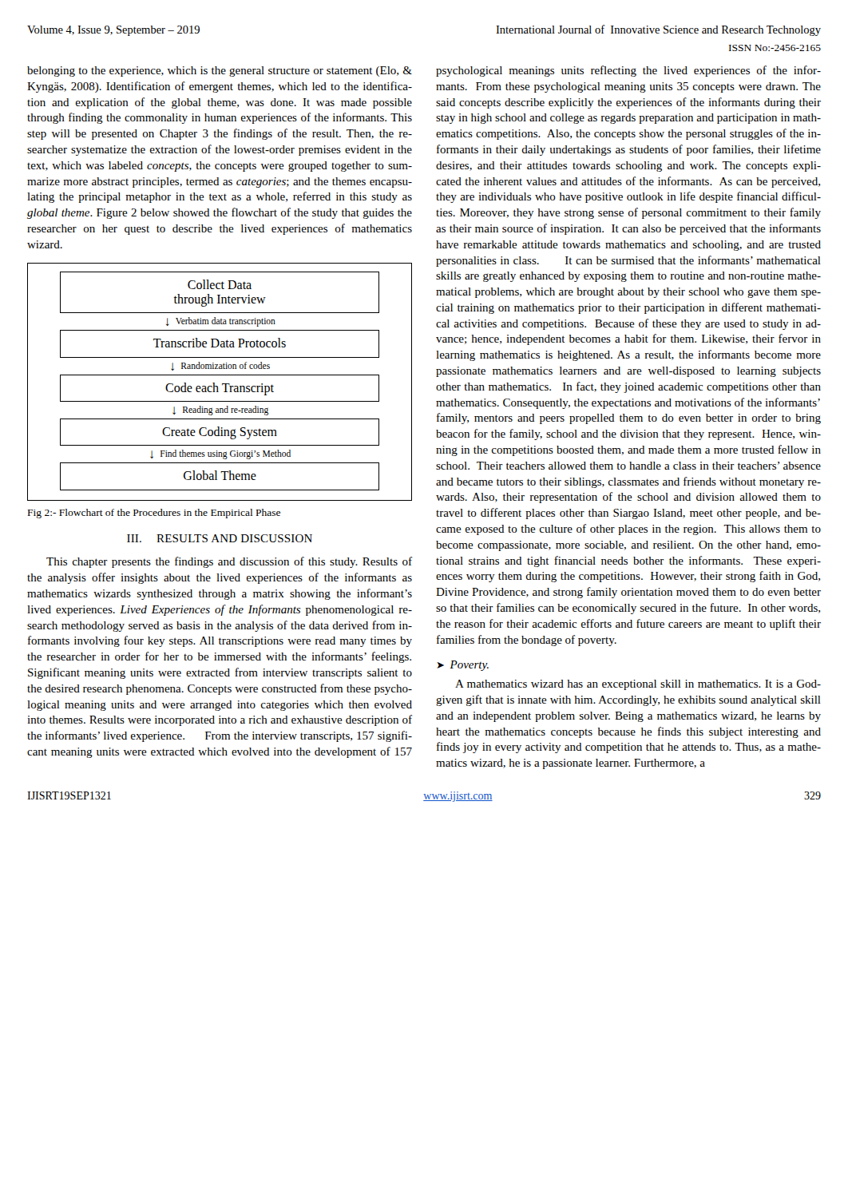Volume 4, Issue 9, September – 2019
International Journal of Innovative Science and Research Technology
ISSN No:-2456-2165
belonging to the experience, which is the general structure or statement (Elo, & Kyngäs, 2008). Identification of emergent themes, which led to the identification and explication of the global theme, was done. It was made possible through finding the commonality in human experiences of the informants. This step will be presented on Chapter 3 the findings of the result. Then, the researcher systematize the extraction of the lowest-order premises evident in the text, which was labeled concepts, the concepts were grouped together to summarize more abstract principles, termed as categories; and the themes encapsulating the principal metaphor in the text as a whole, referred in this study as global theme. Figure 2 below showed the flowchart of the study that guides the researcher on her quest to describe the lived experiences of mathematics wizard.
Collect Data
through Interview
↓ Verbatim data transcription
Transcribe Data Protocols
↓ Randomization of codes
Code each Transcript
↓ Reading and re-reading
Create Coding System
↓ Find themes using Giorgiʼs Method
Global Theme
Fig 2:- Flowchart of the Procedures in the Empirical Phase
III. RESULTS AND DISCUSSION
This chapter presents the findings and discussion of this study. Results of the analysis offer insights about the lived experiences of the informants as mathematics wizards synthesized through a matrix showing the informant’s lived experiences. Lived Experiences of the Informants phenomenological research methodology served as basis in the analysis of the data derived from informants involving four key steps. All transcriptions were read many times by the researcher in order for her to be immersed with the informants’ feelings. Significant meaning units were extracted from interview transcripts salient to the desired research phenomena. Concepts were constructed from these psychological meaning units and were arranged into categories which then evolved into themes. Results were incorporated into a rich and exhaustive description of the informants’ lived experience. From the interview transcripts, 157 significant meaning units were extracted which evolved into the development of 157 psychological meanings units reflecting the lived experiences of the informants. From these psychological meaning units 35 concepts were drawn. The said concepts describe explicitly the experiences of the informants during their stay in high school and college as regards preparation and participation in mathematics competitions. Also, the concepts show the personal struggles of the informants in their daily undertakings as students of poor families, their lifetime desires, and their attitudes towards schooling and work. The concepts explicated the inherent values and attitudes of the informants. As can be perceived, they are individuals who have positive outlook in life despite financial difficulties. Moreover, they have strong sense of personal commitment to their family as their main source of inspiration. It can also be perceived that the informants have remarkable attitude towards mathematics and schooling, and are trusted personalities in class. It can be surmised that the informants’ mathematical skills are greatly enhanced by exposing them to routine and non-routine mathematical problems, which are brought about by their school who gave them special training on mathematics prior to their participation in different mathematical activities and competitions. Because of these they are used to study in advance; hence, independent becomes a habit for them. Likewise, their fervor in learning mathematics is heightened. As a result, the informants become more passionate mathematics learners and are well-disposed to learning subjects other than mathematics. In fact, they joined academic competitions other than mathematics. Consequently, the expectations and motivations of the informants’ family, mentors and peers propelled them to do even better in order to bring beacon for the family, school and the division that they represent. Hence, winning in the competitions boosted them, and made them a more trusted fellow in school. Their teachers allowed them to handle a class in their teachers’ absence and became tutors to their siblings, classmates and friends without monetary rewards. Also, their representation of the school and division allowed them to travel to different places other than Siargao Island, meet other people, and became exposed to the culture of other places in the region. This allows them to become compassionate, more sociable, and resilient. On the other hand, emotional strains and tight financial needs bother the informants. These experiences worry them during the competitions. However, their strong faith in God, Divine Providence, and strong family orientation moved them to do even better so that their families can be economically secured in the future. In other words, the reason for their academic efforts and future careers are meant to uplift their families from the bondage of poverty.
Poverty.
A mathematics wizard has an exceptional skill in mathematics. It is a God-given gift that is innate with him. Accordingly, he exhibits sound analytical skill and an independent problem solver. Being a mathematics wizard, he learns by heart the mathematics concepts because he finds this subject interesting and finds joy in every activity and competition that he attends to. Thus, as a mathematics wizard, he is a passionate learner. Furthermore, a
IJISRT19SEP1321
www.ijisrt.com
329